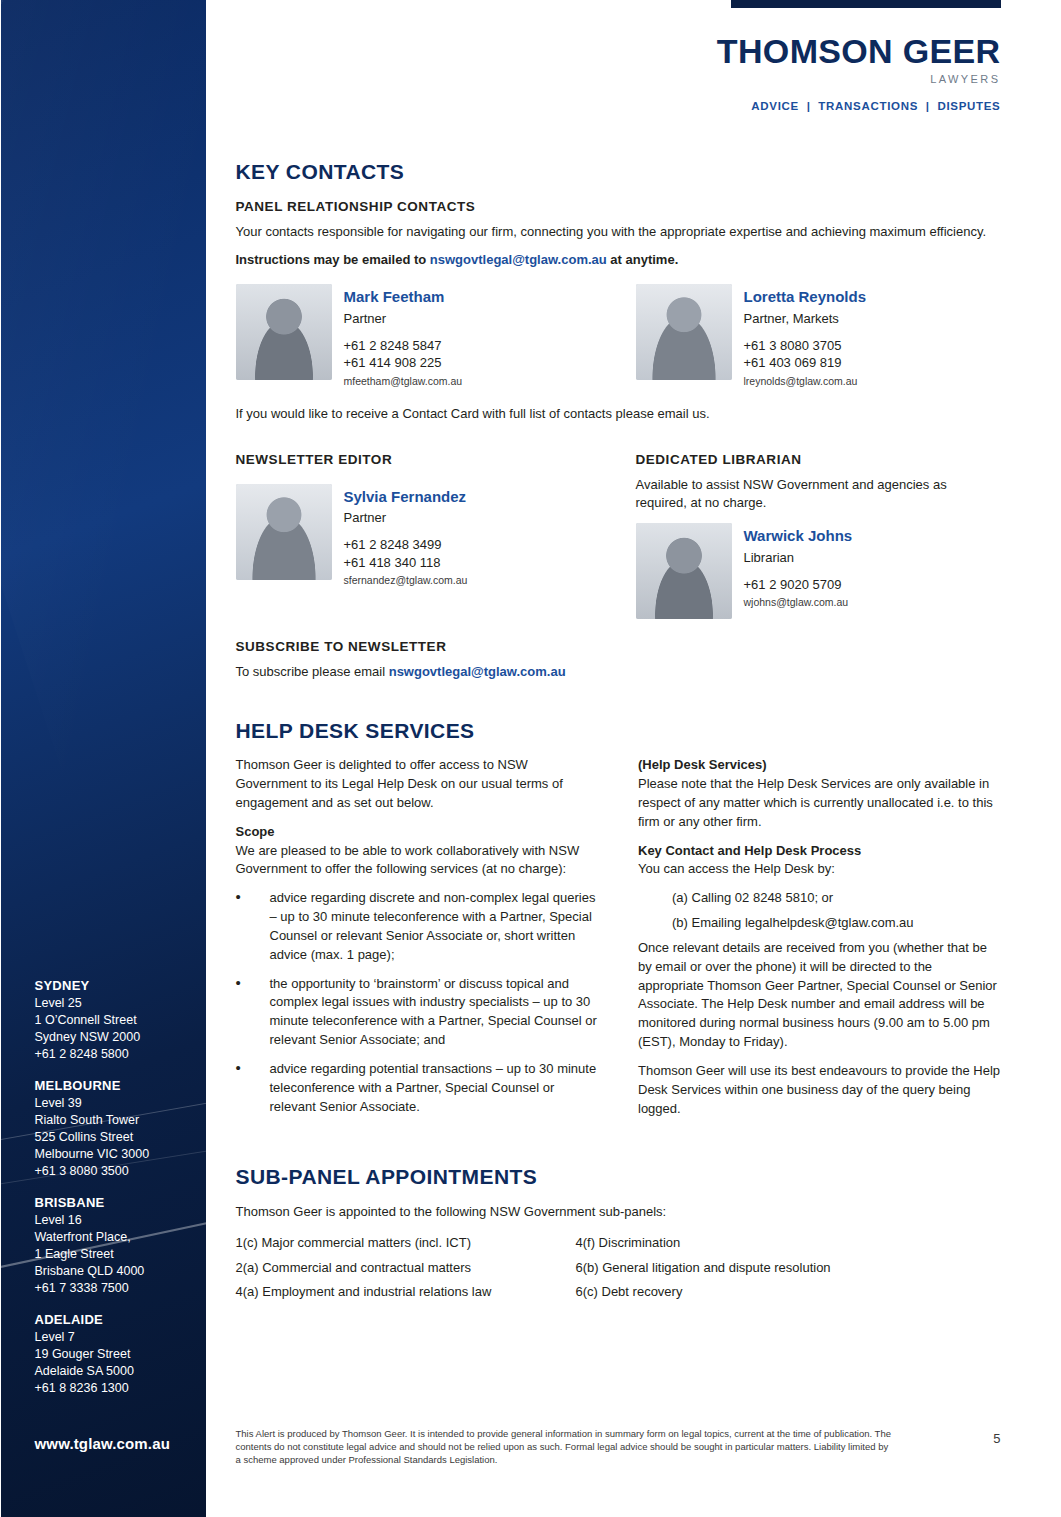SYDNEY
Level 25
1 O’Connell Street
Sydney NSW 2000
+61 2 8248 5800
MELBOURNE
Level 39
Rialto South Tower
525 Collins Street
Melbourne VIC 3000
+61 3 8080 3500
BRISBANE
Level 16
Waterfront Place,
1 Eagle Street
Brisbane QLD 4000
+61 7 3338 7500
ADELAIDE
Level 7
19 Gouger Street
Adelaide SA 5000
+61 8 8236 1300
www.tglaw.com.au
THOMSON GEER
LAWYERS
ADVICE | TRANSACTIONS | DISPUTES
KEY CONTACTS
Panel relationship contacts
Your contacts responsible for navigating our firm, connecting you with the appropriate expertise and achieving maximum efficiency.
Instructions may be emailed to nswgovtlegal@tglaw.com.au at anytime.
Mark Feetham
Partner
+61 2 8248 5847
+61 414 908 225
mfeetham@tglaw.com.au
Loretta Reynolds
Partner, Markets
+61 3 8080 3705
+61 403 069 819
lreynolds@tglaw.com.au
If you would like to receive a Contact Card with full list of contacts please email us.
Newsletter editor
Sylvia Fernandez
Partner
+61 2 8248 3499
+61 418 340 118
sfernandez@tglaw.com.au
Dedicated librarian
Available to assist NSW Government and agencies as required, at no charge.
Warwick Johns
Librarian
+61 2 9020 5709
wjohns@tglaw.com.au
Subscribe to newsletter
To subscribe please email nswgovtlegal@tglaw.com.au
HELP DESK SERVICES
Thomson Geer is delighted to offer access to NSW Government to its Legal Help Desk on our usual terms of engagement and as set out below.
Scope
We are pleased to be able to work collaboratively with NSW Government to offer the following services (at no charge):
advice regarding discrete and non-complex legal queries – up to 30 minute teleconference with a Partner, Special Counsel or relevant Senior Associate or, short written advice (max. 1 page);
the opportunity to ‘brainstorm’ or discuss topical and complex legal issues with industry specialists – up to 30 minute teleconference with a Partner, Special Counsel or relevant Senior Associate; and
advice regarding potential transactions – up to 30 minute teleconference with a Partner, Special Counsel or relevant Senior Associate.
(Help Desk Services)
Please note that the Help Desk Services are only available in respect of any matter which is currently unallocated i.e. to this firm or any other firm.
Key Contact and Help Desk Process
You can access the Help Desk by:
(a) Calling 02 8248 5810; or
(b) Emailing legalhelpdesk@tglaw.com.au
Once relevant details are received from you (whether that be by email or over the phone) it will be directed to the appropriate Thomson Geer Partner, Special Counsel or Senior Associate. The Help Desk number and email address will be monitored during normal business hours (9.00 am to 5.00 pm (EST), Monday to Friday).
Thomson Geer will use its best endeavours to provide the Help Desk Services within one business day of the query being logged.
SUB-PANEL APPOINTMENTS
Thomson Geer is appointed to the following NSW Government sub-panels:
1(c) Major commercial matters (incl. ICT)
2(a) Commercial and contractual matters
4(a) Employment and industrial relations law
4(f) Discrimination
6(b) General litigation and dispute resolution
6(c) Debt recovery
This Alert is produced by Thomson Geer. It is intended to provide general information in summary form on legal topics, current at the time of publication. The contents do not constitute legal advice and should not be relied upon as such. Formal legal advice should be sought in particular matters. Liability limited by a scheme approved under Professional Standards Legislation.
5